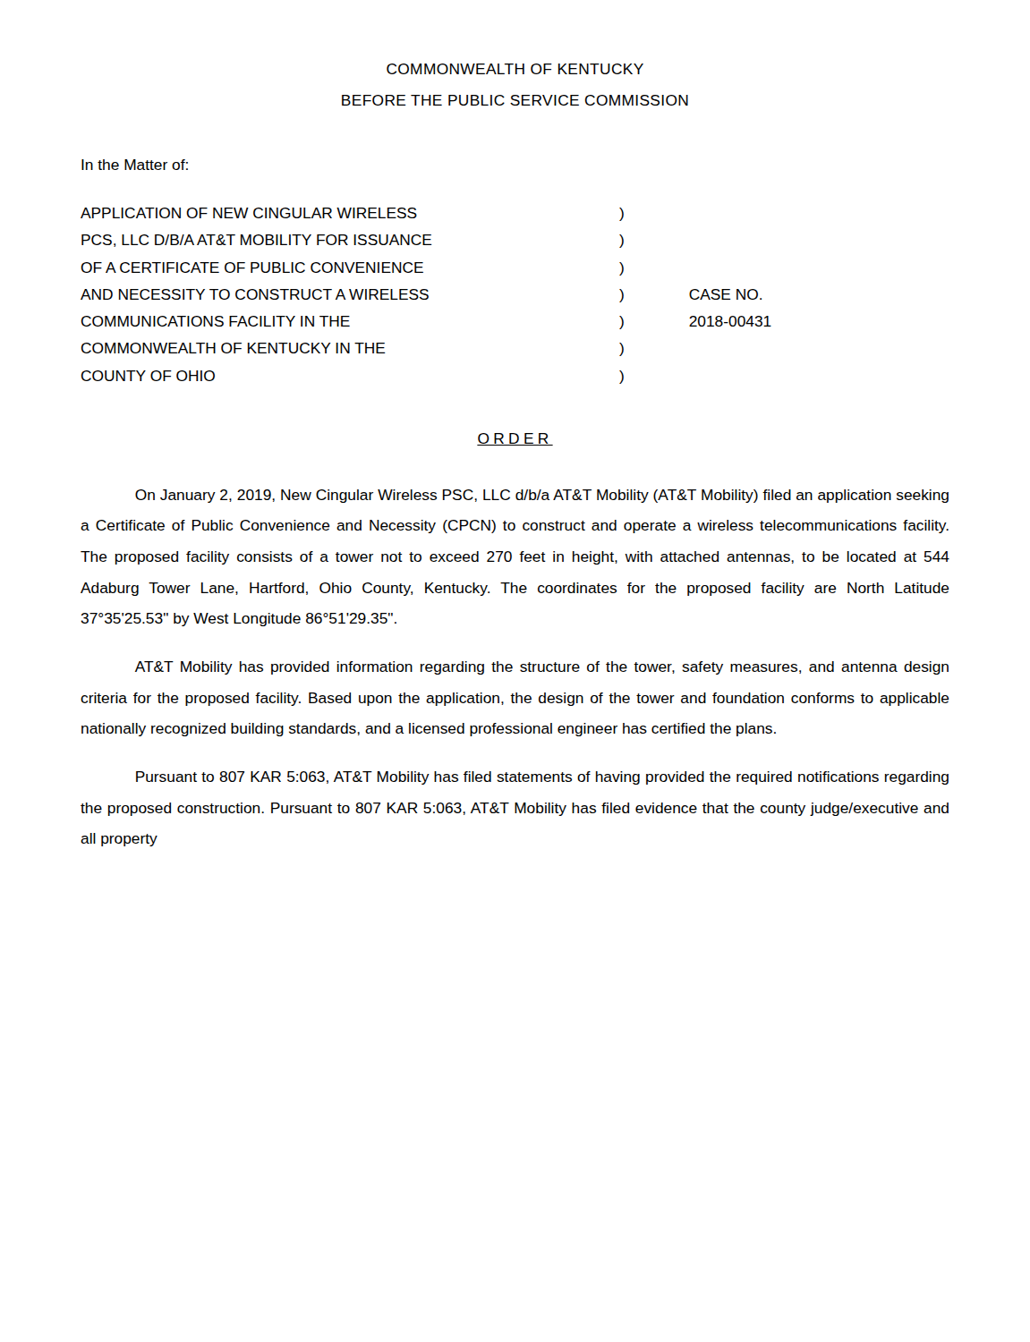COMMONWEALTH OF KENTUCKY
BEFORE THE PUBLIC SERVICE COMMISSION
In the Matter of:
| APPLICATION OF NEW CINGULAR WIRELESS | ) | |
| PCS, LLC D/B/A AT&T MOBILITY FOR ISSUANCE | ) | |
| OF A CERTIFICATE OF PUBLIC CONVENIENCE | ) | |
| AND NECESSITY TO CONSTRUCT A WIRELESS | ) | CASE NO. |
| COMMUNICATIONS FACILITY IN THE | ) | 2018-00431 |
| COMMONWEALTH OF KENTUCKY IN THE | ) | |
| COUNTY OF OHIO | ) | |
ORDER
On January 2, 2019, New Cingular Wireless PSC, LLC d/b/a AT&T Mobility (AT&T Mobility) filed an application seeking a Certificate of Public Convenience and Necessity (CPCN) to construct and operate a wireless telecommunications facility. The proposed facility consists of a tower not to exceed 270 feet in height, with attached antennas, to be located at 544 Adaburg Tower Lane, Hartford, Ohio County, Kentucky. The coordinates for the proposed facility are North Latitude 37°35'25.53" by West Longitude 86°51'29.35".
AT&T Mobility has provided information regarding the structure of the tower, safety measures, and antenna design criteria for the proposed facility. Based upon the application, the design of the tower and foundation conforms to applicable nationally recognized building standards, and a licensed professional engineer has certified the plans.
Pursuant to 807 KAR 5:063, AT&T Mobility has filed statements of having provided the required notifications regarding the proposed construction. Pursuant to 807 KAR 5:063, AT&T Mobility has filed evidence that the county judge/executive and all property